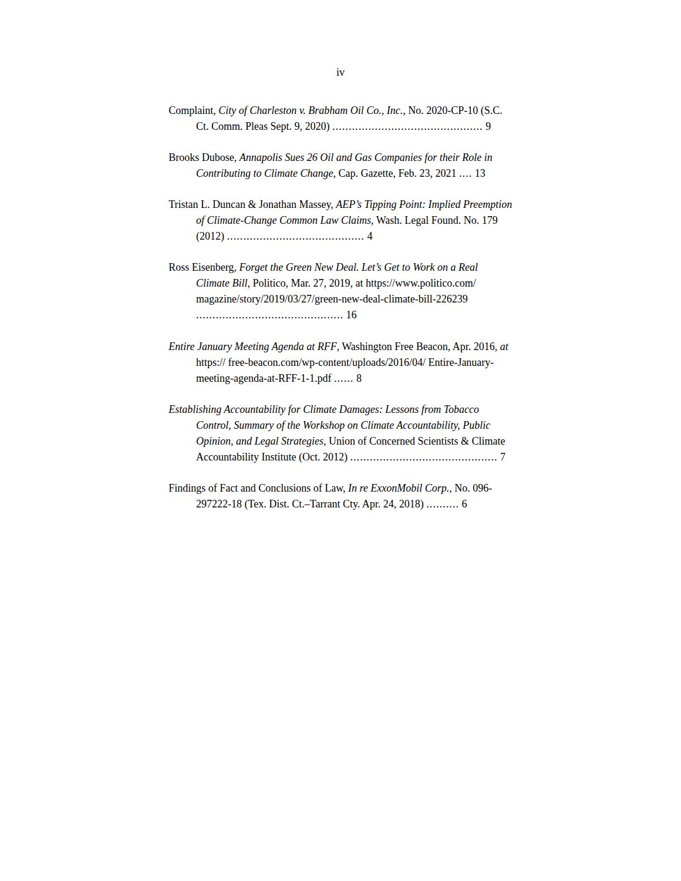iv
Complaint, City of Charleston v. Brabham Oil Co., Inc., No. 2020-CP-10 (S.C. Ct. Comm. Pleas Sept. 9, 2020) .............................................. 9
Brooks Dubose, Annapolis Sues 26 Oil and Gas Companies for their Role in Contributing to Climate Change, Cap. Gazette, Feb. 23, 2021 .... 13
Tristan L. Duncan & Jonathan Massey, AEP’s Tipping Point: Implied Preemption of Climate-Change Common Law Claims, Wash. Legal Found. No. 179 (2012) .......................................... 4
Ross Eisenberg, Forget the Green New Deal. Let’s Get to Work on a Real Climate Bill, Politico, Mar. 27, 2019, at https://www.politico.com/ magazine/story/2019/03/27/green-new-deal-climate-bill-226239 ............................................. 16
Entire January Meeting Agenda at RFF, Washington Free Beacon, Apr. 2016, at https:// free-beacon.com/wp-content/uploads/2016/04/ Entire-January-meeting-agenda-at-RFF-1-1.pdf ...... 8
Establishing Accountability for Climate Damages: Lessons from Tobacco Control, Summary of the Workshop on Climate Accountability, Public Opinion, and Legal Strategies, Union of Concerned Scientists & Climate Accountability Institute (Oct. 2012) ............................................. 7
Findings of Fact and Conclusions of Law, In re ExxonMobil Corp., No. 096-297222-18 (Tex. Dist. Ct.–Tarrant Cty. Apr. 24, 2018) .......... 6